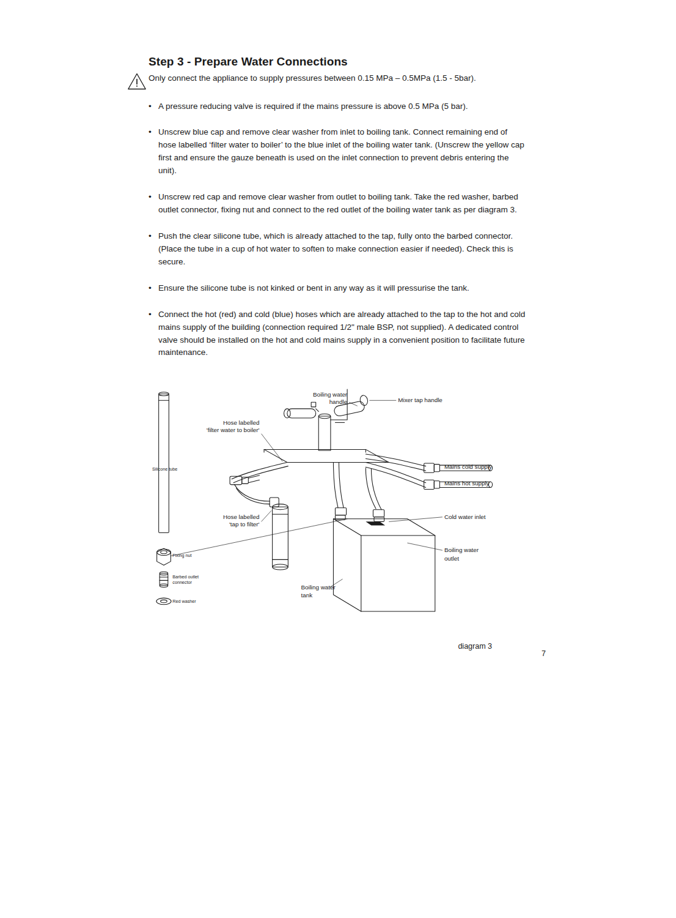Step 3 - Prepare Water Connections
Only connect the appliance to supply pressures between 0.15 MPa – 0.5MPa (1.5 - 5bar).
A pressure reducing valve is required if the mains pressure is above 0.5 MPa (5 bar).
Unscrew blue cap and remove clear washer from inlet to boiling tank. Connect remaining end of hose labelled ‘filter water to boiler’ to the blue inlet of the boiling water tank. (Unscrew the yellow cap first and ensure the gauze beneath is used on the inlet connection to prevent debris entering the unit).
Unscrew red cap and remove clear washer from outlet to boiling tank. Take the red washer, barbed outlet connector, fixing nut and connect to the red outlet of the boiling water tank as per diagram 3.
Push the clear silicone tube, which is already attached to the tap, fully onto the barbed connector. (Place the tube in a cup of hot water to soften to make connection easier if needed). Check this is secure.
Ensure the silicone tube is not kinked or bent in any way as it will pressurise the tank.
Connect the hot (red) and cold (blue) hoses which are already attached to the tap to the hot and cold mains supply of the building (connection required 1/2" male BSP, not supplied). A dedicated control valve should be installed on the hot and cold mains supply in a convenient position to facilitate future maintenance.
Boiling water handle Mixer tap handle Hose labelled 'filter water to boiler' Silicone tube Fixing nut Barbed outlet connector Red washer Hose labelled 'tap to filter' Mains cold supply Mains hot supply Cold water inlet Boiling water outlet Boiling water tank
diagram 3
7